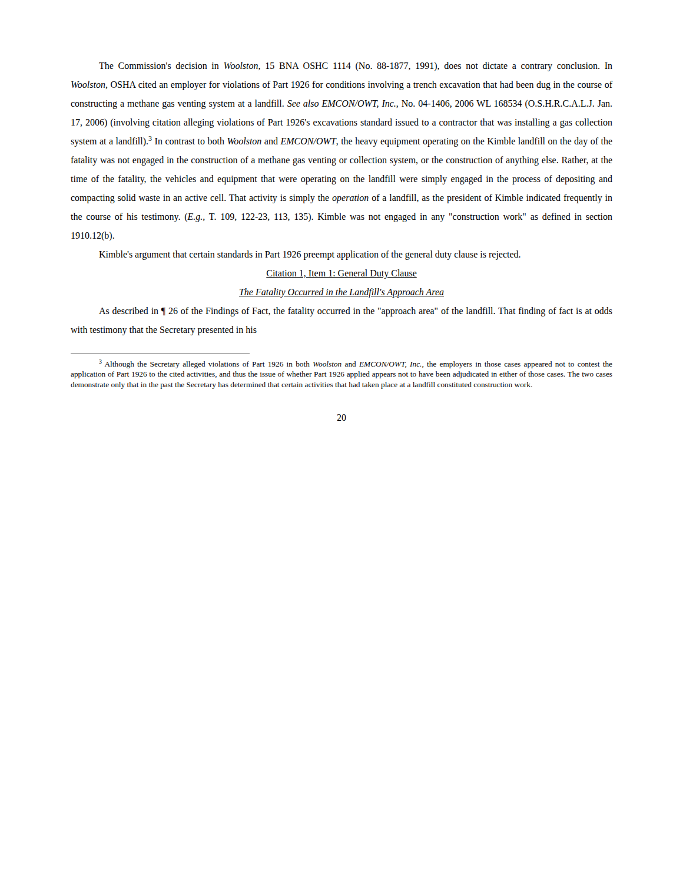The Commission's decision in Woolston, 15 BNA OSHC 1114 (No. 88-1877, 1991), does not dictate a contrary conclusion. In Woolston, OSHA cited an employer for violations of Part 1926 for conditions involving a trench excavation that had been dug in the course of constructing a methane gas venting system at a landfill. See also EMCON/OWT, Inc., No. 04-1406, 2006 WL 168534 (O.S.H.R.C.A.L.J. Jan. 17, 2006) (involving citation alleging violations of Part 1926's excavations standard issued to a contractor that was installing a gas collection system at a landfill).3 In contrast to both Woolston and EMCON/OWT, the heavy equipment operating on the Kimble landfill on the day of the fatality was not engaged in the construction of a methane gas venting or collection system, or the construction of anything else. Rather, at the time of the fatality, the vehicles and equipment that were operating on the landfill were simply engaged in the process of depositing and compacting solid waste in an active cell. That activity is simply the operation of a landfill, as the president of Kimble indicated frequently in the course of his testimony. (E.g., T. 109, 122-23, 113, 135). Kimble was not engaged in any "construction work" as defined in section 1910.12(b).
Kimble's argument that certain standards in Part 1926 preempt application of the general duty clause is rejected.
Citation 1, Item 1: General Duty Clause
The Fatality Occurred in the Landfill's Approach Area
As described in ¶ 26 of the Findings of Fact, the fatality occurred in the "approach area" of the landfill. That finding of fact is at odds with testimony that the Secretary presented in his
3 Although the Secretary alleged violations of Part 1926 in both Woolston and EMCON/OWT, Inc., the employers in those cases appeared not to contest the application of Part 1926 to the cited activities, and thus the issue of whether Part 1926 applied appears not to have been adjudicated in either of those cases. The two cases demonstrate only that in the past the Secretary has determined that certain activities that had taken place at a landfill constituted construction work.
20